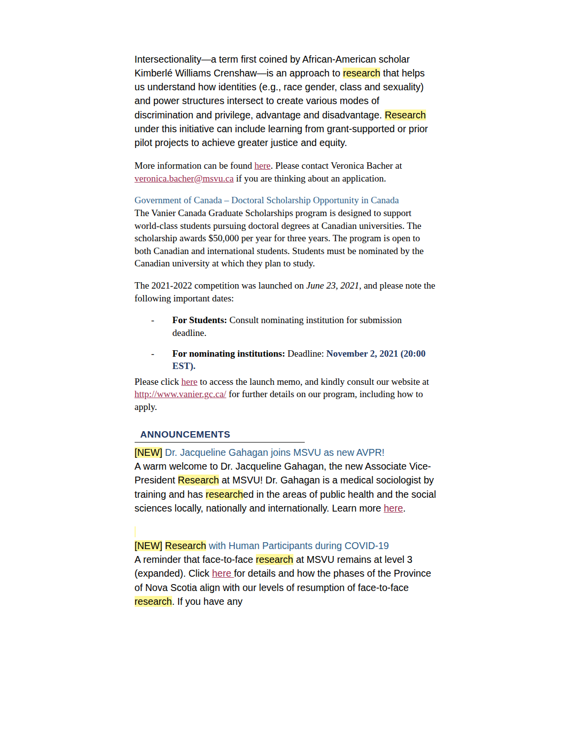Intersectionality—a term first coined by African-American scholar Kimberlé Williams Crenshaw—is an approach to research that helps us understand how identities (e.g., race gender, class and sexuality) and power structures intersect to create various modes of discrimination and privilege, advantage and disadvantage. Research under this initiative can include learning from grant-supported or prior pilot projects to achieve greater justice and equity.
More information can be found here. Please contact Veronica Bacher at veronica.bacher@msvu.ca if you are thinking about an application.
Government of Canada – Doctoral Scholarship Opportunity in Canada
The Vanier Canada Graduate Scholarships program is designed to support world-class students pursuing doctoral degrees at Canadian universities. The scholarship awards $50,000 per year for three years. The program is open to both Canadian and international students. Students must be nominated by the Canadian university at which they plan to study.
The 2021-2022 competition was launched on June 23, 2021, and please note the following important dates:
For Students: Consult nominating institution for submission deadline.
For nominating institutions: Deadline: November 2, 2021 (20:00 EST).
Please click here to access the launch memo, and kindly consult our website at http://www.vanier.gc.ca/ for further details on our program, including how to apply.
ANNOUNCEMENTS
[NEW] Dr. Jacqueline Gahagan joins MSVU as new AVPR!
A warm welcome to Dr. Jacqueline Gahagan, the new Associate Vice-President Research at MSVU! Dr. Gahagan is a medical sociologist by training and has researched in the areas of public health and the social sciences locally, nationally and internationally. Learn more here.
[NEW] Research with Human Participants during COVID-19
A reminder that face-to-face research at MSVU remains at level 3 (expanded). Click here for details and how the phases of the Province of Nova Scotia align with our levels of resumption of face-to-face research. If you have any